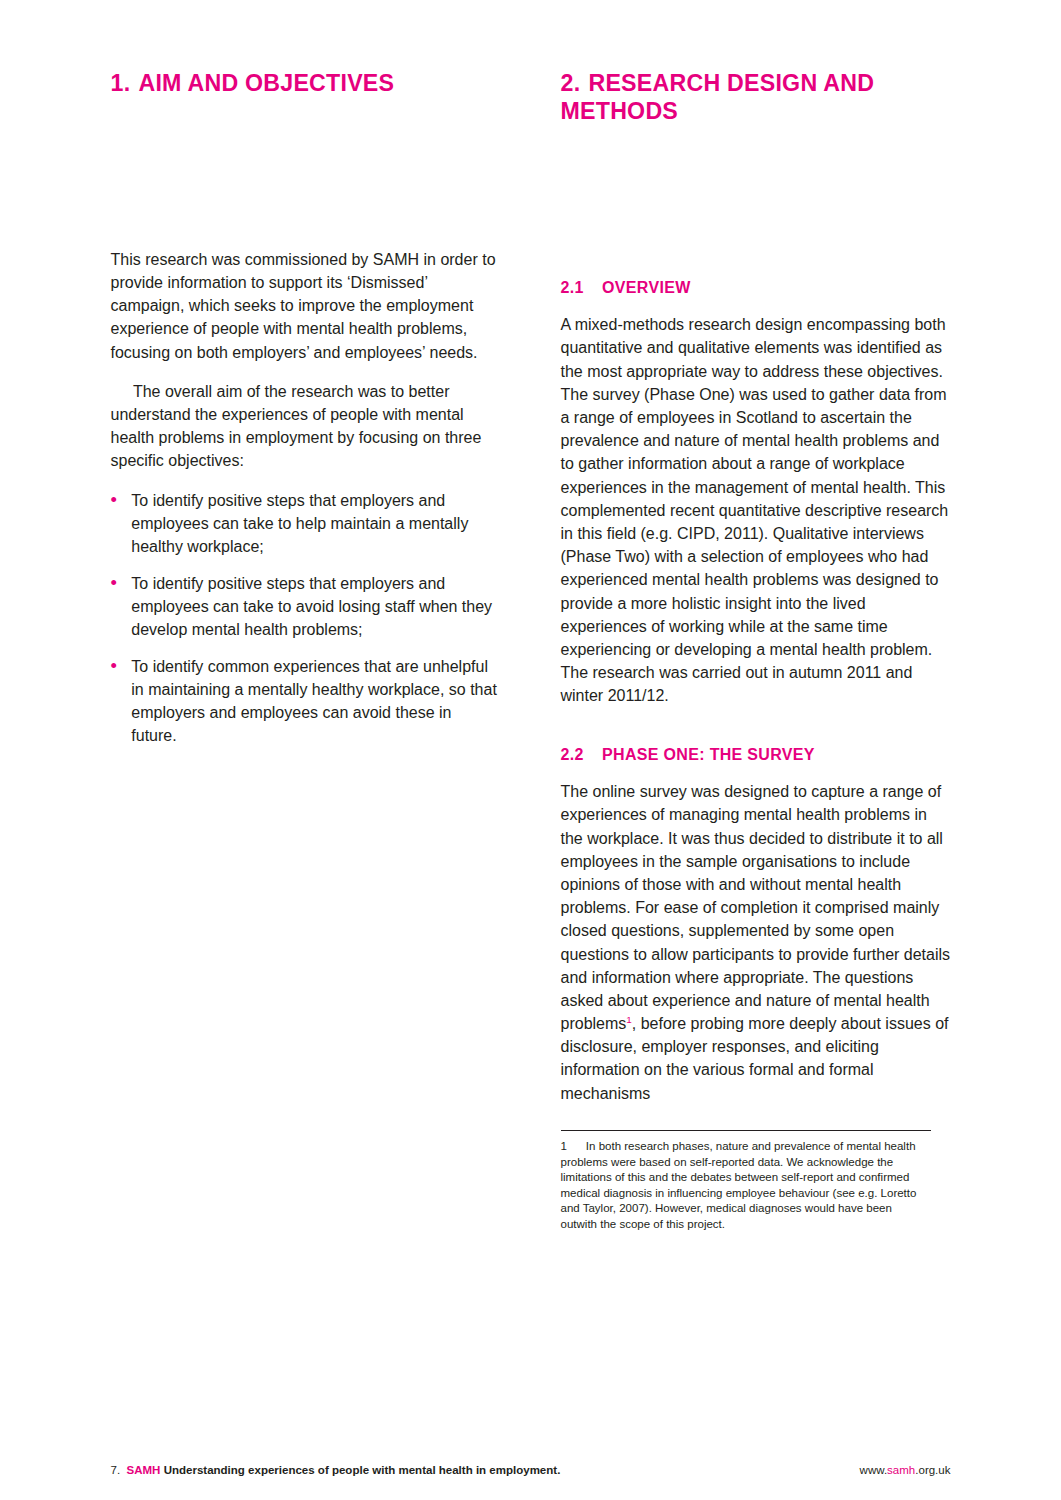1. AIM AND OBJECTIVES
This research was commissioned by SAMH in order to provide information to support its ‘Dismissed’ campaign, which seeks to improve the employment experience of people with mental health problems, focusing on both employers’ and employees’ needs.
The overall aim of the research was to better understand the experiences of people with mental health problems in employment by focusing on three specific objectives:
To identify positive steps that employers and employees can take to help maintain a mentally healthy workplace;
To identify positive steps that employers and employees can take to avoid losing staff when they develop mental health problems;
To identify common experiences that are unhelpful in maintaining a mentally healthy workplace, so that employers and employees can avoid these in future.
2. RESEARCH DESIGN AND METHODS
2.1 OVERVIEW
A mixed-methods research design encompassing both quantitative and qualitative elements was identified as the most appropriate way to address these objectives. The survey (Phase One) was used to gather data from a range of employees in Scotland to ascertain the prevalence and nature of mental health problems and to gather information about a range of workplace experiences in the management of mental health. This complemented recent quantitative descriptive research in this field (e.g. CIPD, 2011). Qualitative interviews (Phase Two) with a selection of employees who had experienced mental health problems was designed to provide a more holistic insight into the lived experiences of working while at the same time experiencing or developing a mental health problem. The research was carried out in autumn 2011 and winter 2011/12.
2.2 PHASE ONE: THE SURVEY
The online survey was designed to capture a range of experiences of managing mental health problems in the workplace. It was thus decided to distribute it to all employees in the sample organisations to include opinions of those with and without mental health problems. For ease of completion it comprised mainly closed questions, supplemented by some open questions to allow participants to provide further details and information where appropriate. The questions asked about experience and nature of mental health problems1, before probing more deeply about issues of disclosure, employer responses, and eliciting information on the various formal and formal mechanisms
1 In both research phases, nature and prevalence of mental health problems were based on self-reported data. We acknowledge the limitations of this and the debates between self-report and confirmed medical diagnosis in influencing employee behaviour (see e.g. Loretto and Taylor, 2007). However, medical diagnoses would have been outwith the scope of this project.
7. SAMH Understanding experiences of people with mental health in employment.
www.samh.org.uk